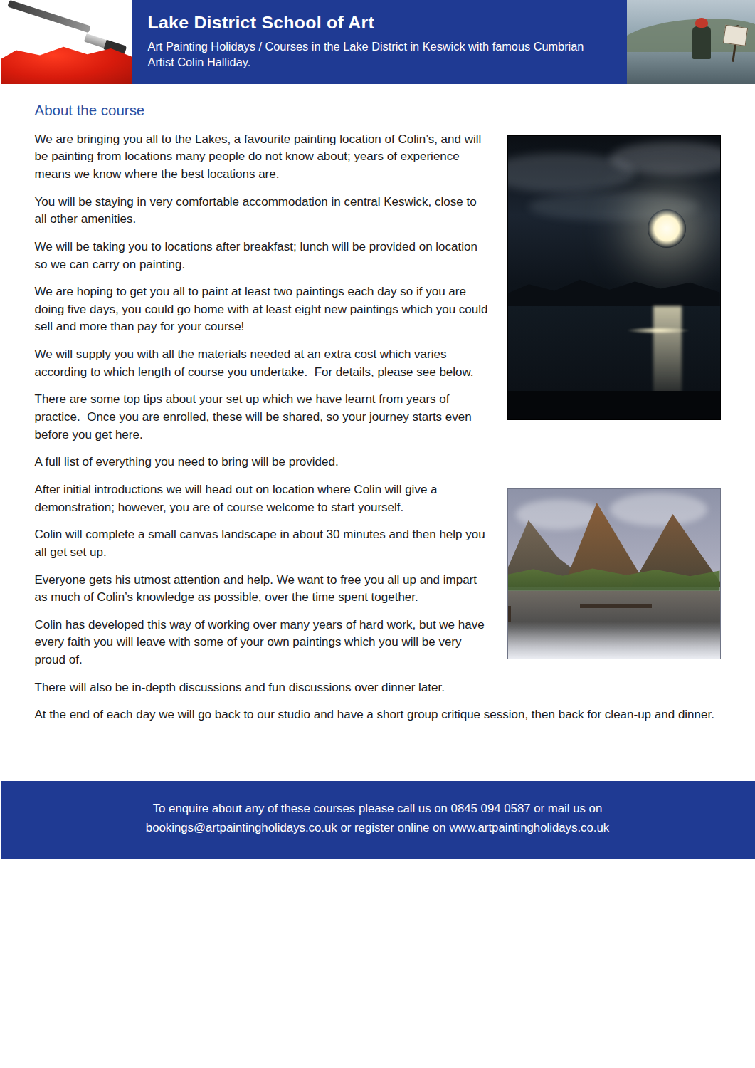Lake District School of Art
Art Painting Holidays / Courses in the Lake District in Keswick with famous Cumbrian Artist Colin Halliday.
About the course
We are bringing you all to the Lakes, a favourite painting location of Colin’s, and will be painting from locations many people do not know about; years of experience means we know where the best locations are.
You will be staying in very comfortable accommodation in central Keswick, close to all other amenities.
We will be taking you to locations after breakfast; lunch will be provided on location so we can carry on painting.
We are hoping to get you all to paint at least two paintings each day so if you are doing five days, you could go home with at least eight new paintings which you could sell and more than pay for your course!
We will supply you with all the materials needed at an extra cost which varies according to which length of course you undertake. For details, please see below.
There are some top tips about your set up which we have learnt from years of practice. Once you are enrolled, these will be shared, so your journey starts even before you get here.
A full list of everything you need to bring will be provided.
After initial introductions we will head out on location where Colin will give a demonstration; however, you are of course welcome to start yourself.
Colin will complete a small canvas landscape in about 30 minutes and then help you all get set up.
Everyone gets his utmost attention and help. We want to free you all up and impart as much of Colin’s knowledge as possible, over the time spent together.
Colin has developed this way of working over many years of hard work, but we have every faith you will leave with some of your own paintings which you will be very proud of.
There will also be in-depth discussions and fun discussions over dinner later.
At the end of each day we will go back to our studio and have a short group critique session, then back for clean-up and dinner.
To enquire about any of these courses please call us on 0845 094 0587 or mail us on
bookings@artpaintingholidays.co.uk or register online on www.artpaintingholidays.co.uk